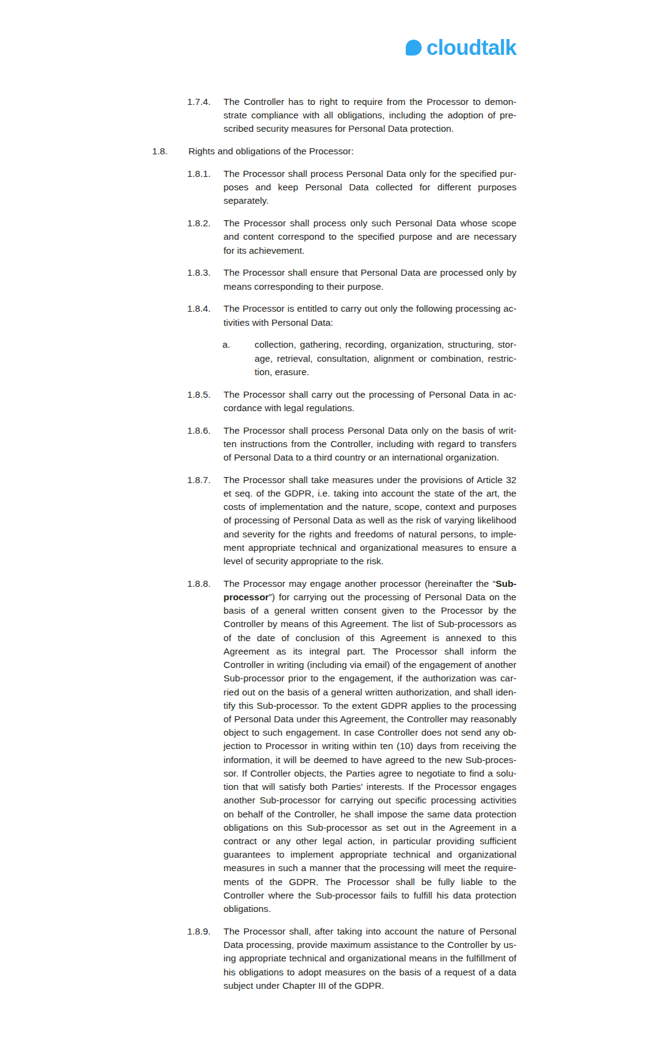cloudtalk
1.7.4.
The Controller has to right to require from the Processor to demonstrate compliance with all obligations, including the adoption of prescribed security measures for Personal Data protection.
1.8.
Rights and obligations of the Processor:
1.8.1.
The Processor shall process Personal Data only for the specified purposes and keep Personal Data collected for different purposes separately.
1.8.2.
The Processor shall process only such Personal Data whose scope and content correspond to the specified purpose and are necessary for its achievement.
1.8.3.
The Processor shall ensure that Personal Data are processed only by means corresponding to their purpose.
1.8.4.
The Processor is entitled to carry out only the following processing activities with Personal Data:
a.
collection, gathering, recording, organization, structuring, storage, retrieval, consultation, alignment or combination, restriction, erasure.
1.8.5.
The Processor shall carry out the processing of Personal Data in accordance with legal regulations.
1.8.6.
The Processor shall process Personal Data only on the basis of written instructions from the Controller, including with regard to transfers of Personal Data to a third country or an international organization.
1.8.7.
The Processor shall take measures under the provisions of Article 32 et seq. of the GDPR, i.e. taking into account the state of the art, the costs of implementation and the nature, scope, context and purposes of processing of Personal Data as well as the risk of varying likelihood and severity for the rights and freedoms of natural persons, to implement appropriate technical and organizational measures to ensure a level of security appropriate to the risk.
1.8.8.
The Processor may engage another processor (hereinafter the “Sub-processor”) for carrying out the processing of Personal Data on the basis of a general written consent given to the Processor by the Controller by means of this Agreement. The list of Sub-processors as of the date of conclusion of this Agreement is annexed to this Agreement as its integral part. The Processor shall inform the Controller in writing (including via email) of the engagement of another Sub-processor prior to the engagement, if the authorization was carried out on the basis of a general written authorization, and shall identify this Sub-processor. To the extent GDPR applies to the processing of Personal Data under this Agreement, the Controller may reasonably object to such engagement. In case Controller does not send any objection to Processor in writing within ten (10) days from receiving the information, it will be deemed to have agreed to the new Sub-processor. If Controller objects, the Parties agree to negotiate to find a solution that will satisfy both Parties’ interests. If the Processor engages another Sub-processor for carrying out specific processing activities on behalf of the Controller, he shall impose the same data protection obligations on this Sub-processor as set out in the Agreement in a contract or any other legal action, in particular providing sufficient guarantees to implement appropriate technical and organizational measures in such a manner that the processing will meet the requirements of the GDPR. The Processor shall be fully liable to the Controller where the Sub-processor fails to fulfill his data protection obligations.
1.8.9.
The Processor shall, after taking into account the nature of Personal Data processing, provide maximum assistance to the Controller by using appropriate technical and organizational means in the fulfillment of his obligations to adopt measures on the basis of a request of a data subject under Chapter III of the GDPR.